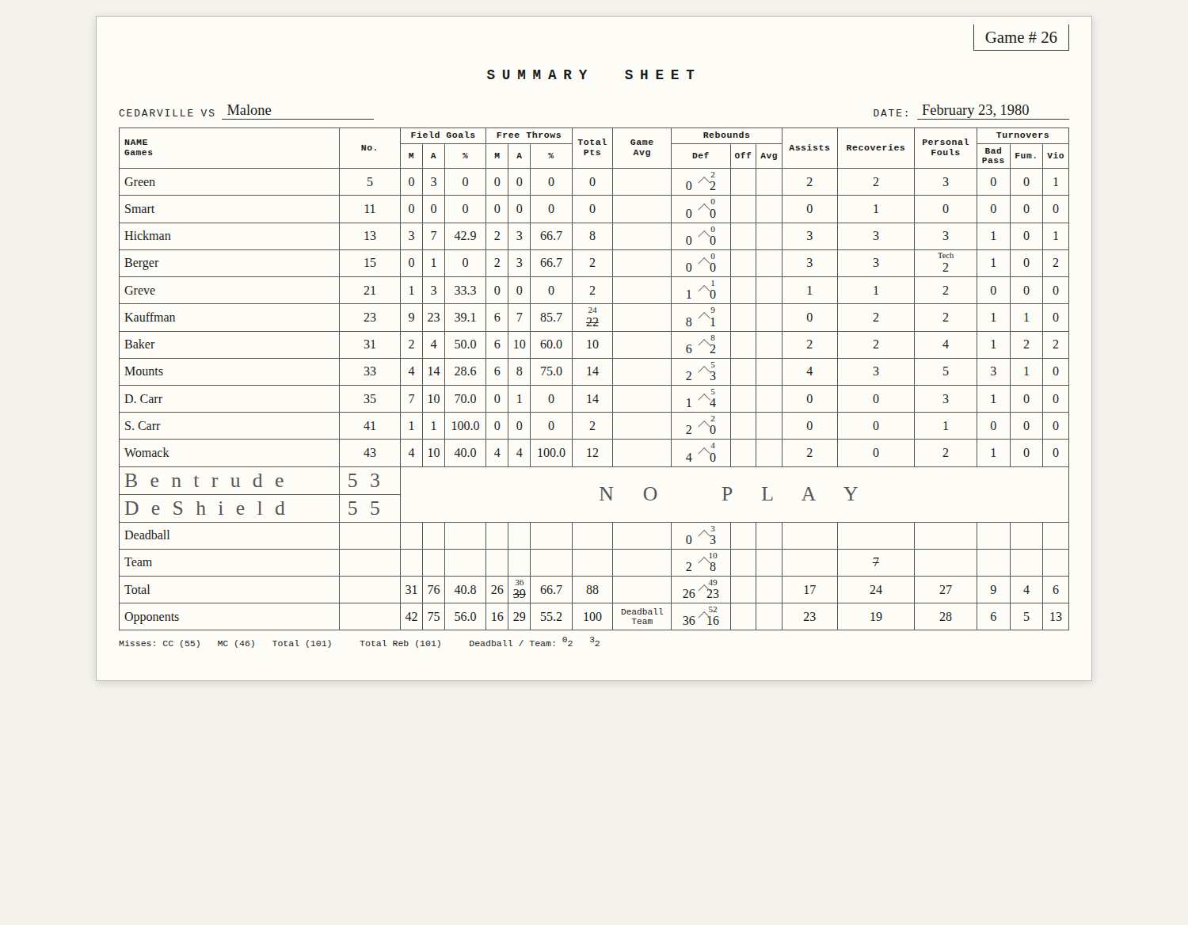Game # 26
SUMMARY SHEET
CEDARVILLE VS Malone
DATE: February 23, 1980
| NAME Games | No. | Field Goals | Free Throws | Total Pts | Game Avg | Rebounds | Assists | Recoveries | Personal Fouls | Turnovers |
| --- | --- | --- | --- | --- | --- | --- | --- | --- | --- | --- |
| M | A | % | M | A | % | Def | Off | Avg | Bad Pass | Fum. | Vio |
| Green | 5 | 0 | 3 | 0 | 0 | 0 | 0 | 0 | | 0 2 2 | | | 2 | 2 | 3 | 0 | 0 | 1 |
| Smart | 11 | 0 | 0 | 0 | 0 | 0 | 0 | 0 | | 0 0 0 | | | 0 | 1 | 0 | 0 | 0 | 0 |
| Hickman | 13 | 3 | 7 | 42.9 | 2 | 3 | 66.7 | 8 | | 0 0 0 | | | 3 | 3 | 3 | 1 | 0 | 1 |
| Berger | 15 | 0 | 1 | 0 | 2 | 3 | 66.7 | 2 | | 0 0 0 | | | 3 | 3 | Tech 2 | 1 | 0 | 2 |
| Greve | 21 | 1 | 3 | 33.3 | 0 | 0 | 0 | 2 | | 1 1 0 | | | 1 | 1 | 2 | 0 | 0 | 0 |
| Kauffman | 23 | 9 | 23 | 39.1 | 6 | 7 | 85.7 | 24 22 | | 8 9 1 | | | 0 | 2 | 2 | 1 | 1 | 0 |
| Baker | 31 | 2 | 4 | 50.0 | 6 | 10 | 60.0 | 10 | | 6 8 2 | | | 2 | 2 | 4 | 1 | 2 | 2 |
| Mounts | 33 | 4 | 14 | 28.6 | 6 | 8 | 75.0 | 14 | | 2 5 3 | | | 4 | 3 | 5 | 3 | 1 | 0 |
| D. Carr | 35 | 7 | 10 | 70.0 | 0 | 1 | 0 | 14 | | 1 5 4 | | | 0 | 0 | 3 | 1 | 0 | 0 |
| S. Carr | 41 | 1 | 1 | 100.0 | 0 | 0 | 0 | 2 | | 2 2 0 | | | 0 | 0 | 1 | 0 | 0 | 0 |
| Womack | 43 | 4 | 10 | 40.0 | 4 | 4 | 100.0 | 12 | | 4 4 0 | | | 2 | 0 | 2 | 1 | 0 | 0 |
| Bentrude | 53 | N O P L A Y |
| DeShield | 55 |
| Deadball | | | | | | | | | | 0 3 3 | | | | | | | | |
| Team | | | | | | | | | | 2 10 8 | | | | 7 | | | | |
| Total | | 31 | 76 | 40.8 | 26 | 36 39 | 66.7 | 88 | | 26 49 23 | | | 17 | 24 | 27 | 9 | 4 | 6 |
| Opponents | | 42 | 75 | 56.0 | 16 | 29 | 55.2 | 100 | Deadball Team | 36 52 16 | | | 23 | 19 | 28 | 6 | 5 | 13 |
Misses: CC (55) MC (46) Total (101) Total Reb (101) Deadball / Team: 02 32